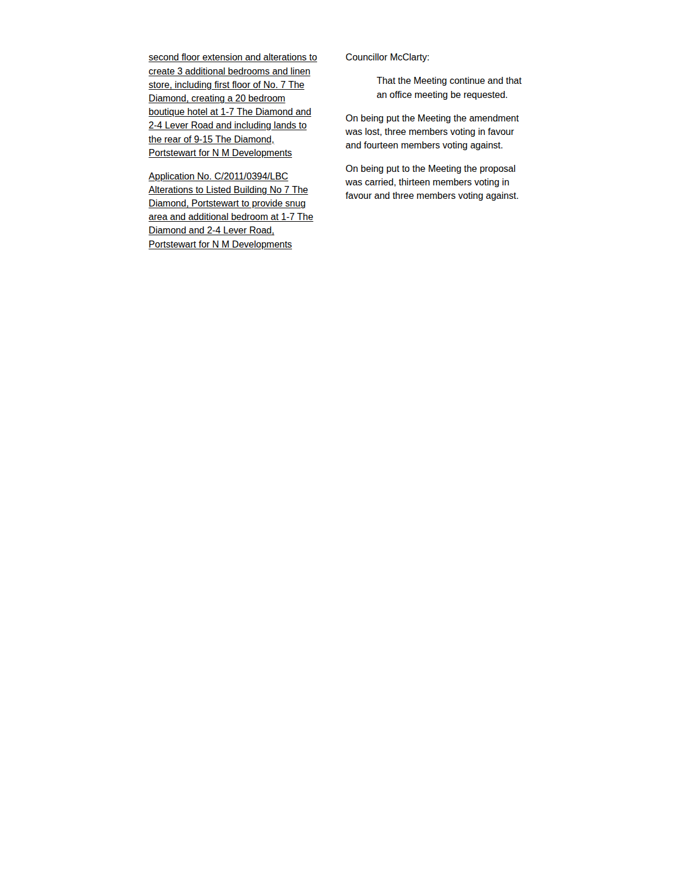second floor extension and alterations to create 3 additional bedrooms and linen store, including first floor of No. 7 The Diamond, creating a 20 bedroom boutique hotel at 1-7 The Diamond and 2-4 Lever Road and including lands to the rear of 9-15 The Diamond, Portstewart for N M Developments
Application No. C/2011/0394/LBC Alterations to Listed Building No 7 The Diamond, Portstewart to provide snug area and additional bedroom at 1-7 The Diamond and 2-4 Lever Road, Portstewart for N M Developments
Councillor McClarty:
That the Meeting continue and that an office meeting be requested.
On being put the Meeting the amendment was lost, three members voting in favour and fourteen members voting against.
On being put to the Meeting the proposal was carried, thirteen members voting in favour and three members voting against.